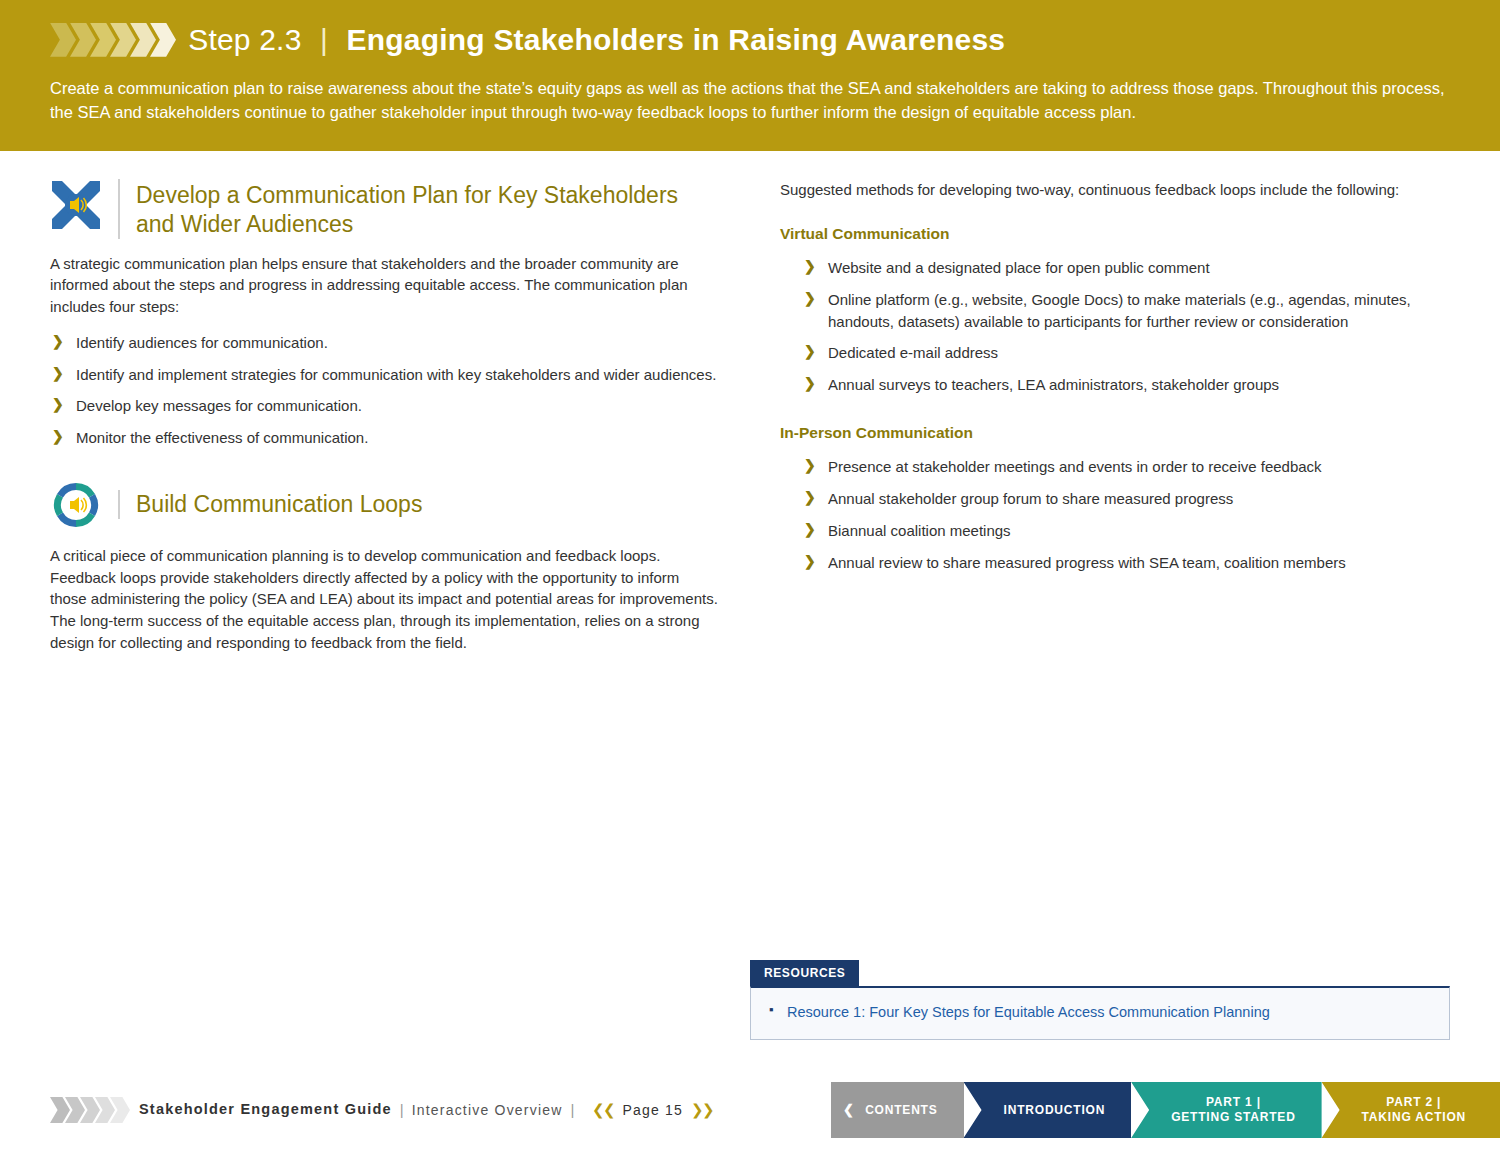Step 2.3 | Engaging Stakeholders in Raising Awareness
Create a communication plan to raise awareness about the state’s equity gaps as well as the actions that the SEA and stakeholders are taking to address those gaps. Throughout this process, the SEA and stakeholders continue to gather stakeholder input through two-way feedback loops to further inform the design of equitable access plan.
Develop a Communication Plan for Key Stakeholders and Wider Audiences
A strategic communication plan helps ensure that stakeholders and the broader community are informed about the steps and progress in addressing equitable access. The communication plan includes four steps:
Identify audiences for communication.
Identify and implement strategies for communication with key stakeholders and wider audiences.
Develop key messages for communication.
Monitor the effectiveness of communication.
Build Communication Loops
A critical piece of communication planning is to develop communication and feedback loops. Feedback loops provide stakeholders directly affected by a policy with the opportunity to inform those administering the policy (SEA and LEA) about its impact and potential areas for improvements. The long-term success of the equitable access plan, through its implementation, relies on a strong design for collecting and responding to feedback from the field.
Suggested methods for developing two-way, continuous feedback loops include the following:
Virtual Communication
Website and a designated place for open public comment
Online platform (e.g., website, Google Docs) to make materials (e.g., agendas, minutes, handouts, datasets) available to participants for further review or consideration
Dedicated e-mail address
Annual surveys to teachers, LEA administrators, stakeholder groups
In-Person Communication
Presence at stakeholder meetings and events in order to receive feedback
Annual stakeholder group forum to share measured progress
Biannual coalition meetings
Annual review to share measured progress with SEA team, coalition members
RESOURCES
Resource 1: Four Key Steps for Equitable Access Communication Planning
Stakeholder Engagement Guide | Interactive Overview | ❮❮ Page 15 ❯❯
CONTENTS
INTRODUCTION
PART 1 |
GETTING STARTED
PART 2 |
TAKING ACTION